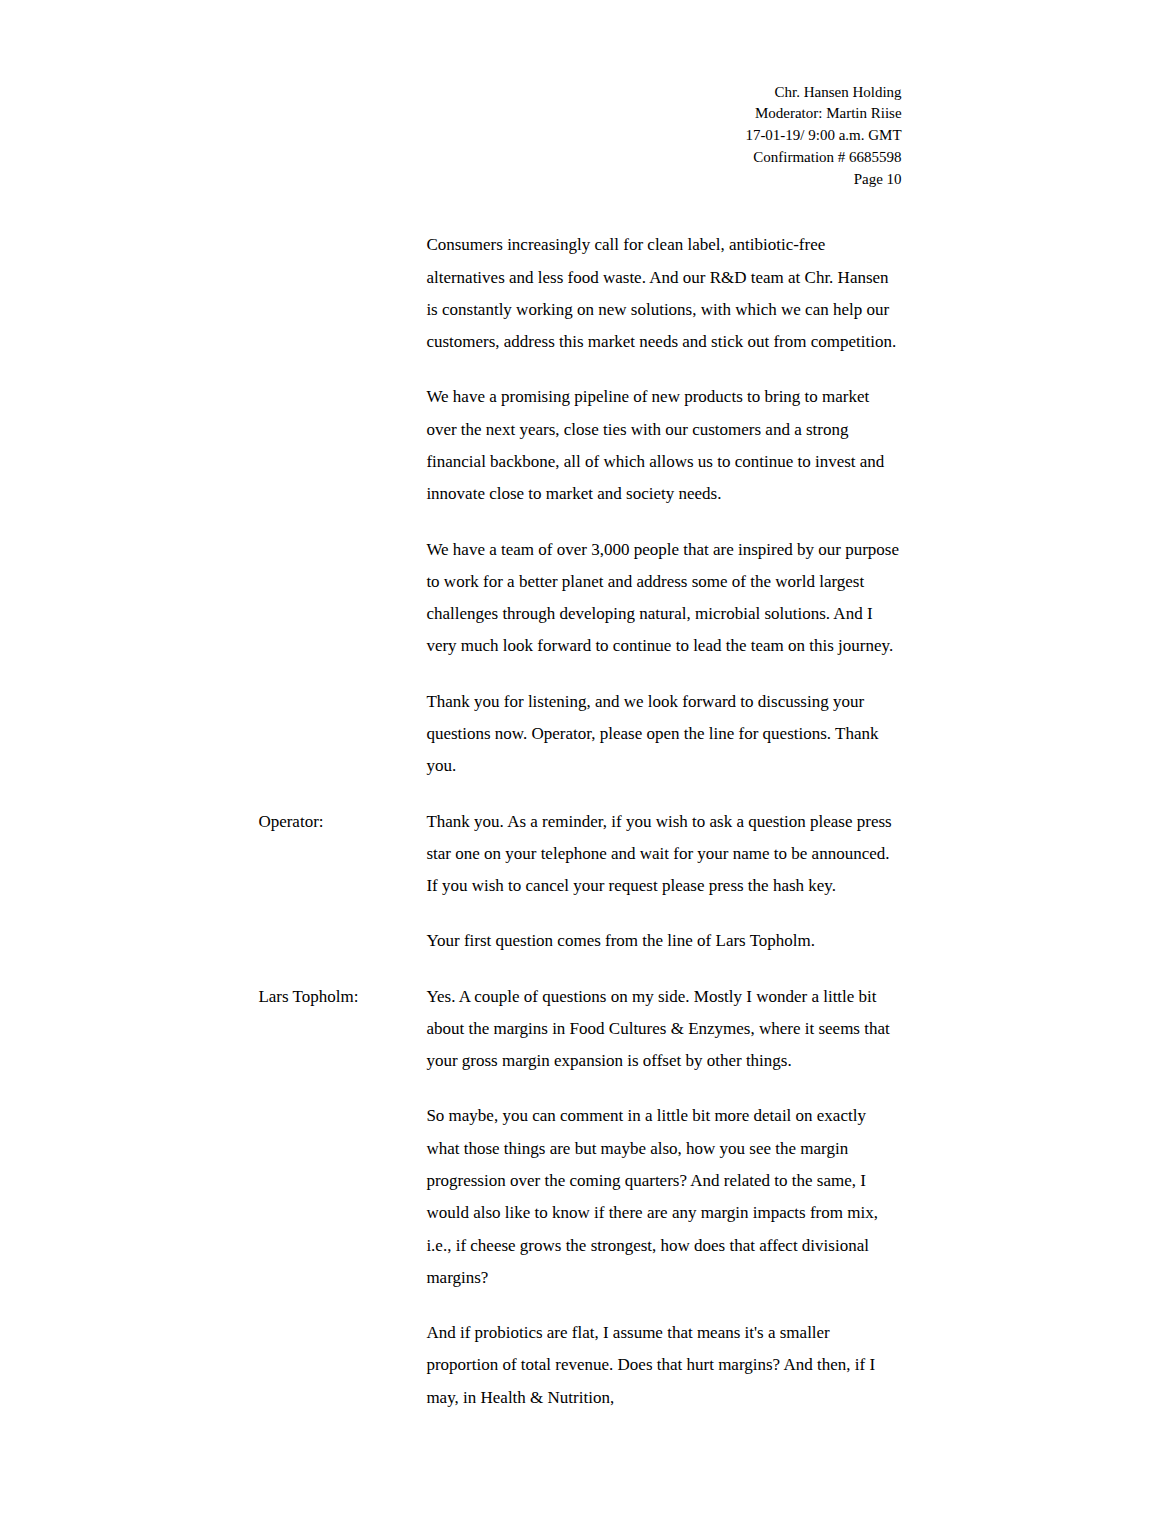Chr. Hansen Holding
Moderator: Martin Riise
17-01-19/ 9:00 a.m. GMT
Confirmation # 6685598
Page 10
Consumers increasingly call for clean label, antibiotic-free alternatives and less food waste. And our R&D team at Chr. Hansen is constantly working on new solutions, with which we can help our customers, address this market needs and stick out from competition.
We have a promising pipeline of new products to bring to market over the next years, close ties with our customers and a strong financial backbone, all of which allows us to continue to invest and innovate close to market and society needs.
We have a team of over 3,000 people that are inspired by our purpose to work for a better planet and address some of the world largest challenges through developing natural, microbial solutions. And I very much look forward to continue to lead the team on this journey.
Thank you for listening, and we look forward to discussing your questions now. Operator, please open the line for questions. Thank you.
Operator:
Thank you. As a reminder, if you wish to ask a question please press star one on your telephone and wait for your name to be announced. If you wish to cancel your request please press the hash key.
Your first question comes from the line of Lars Topholm.
Lars Topholm:
Yes. A couple of questions on my side. Mostly I wonder a little bit about the margins in Food Cultures & Enzymes, where it seems that your gross margin expansion is offset by other things.
So maybe, you can comment in a little bit more detail on exactly what those things are but maybe also, how you see the margin progression over the coming quarters? And related to the same, I would also like to know if there are any margin impacts from mix, i.e., if cheese grows the strongest, how does that affect divisional margins?
And if probiotics are flat, I assume that means it's a smaller proportion of total revenue. Does that hurt margins? And then, if I may, in Health & Nutrition,